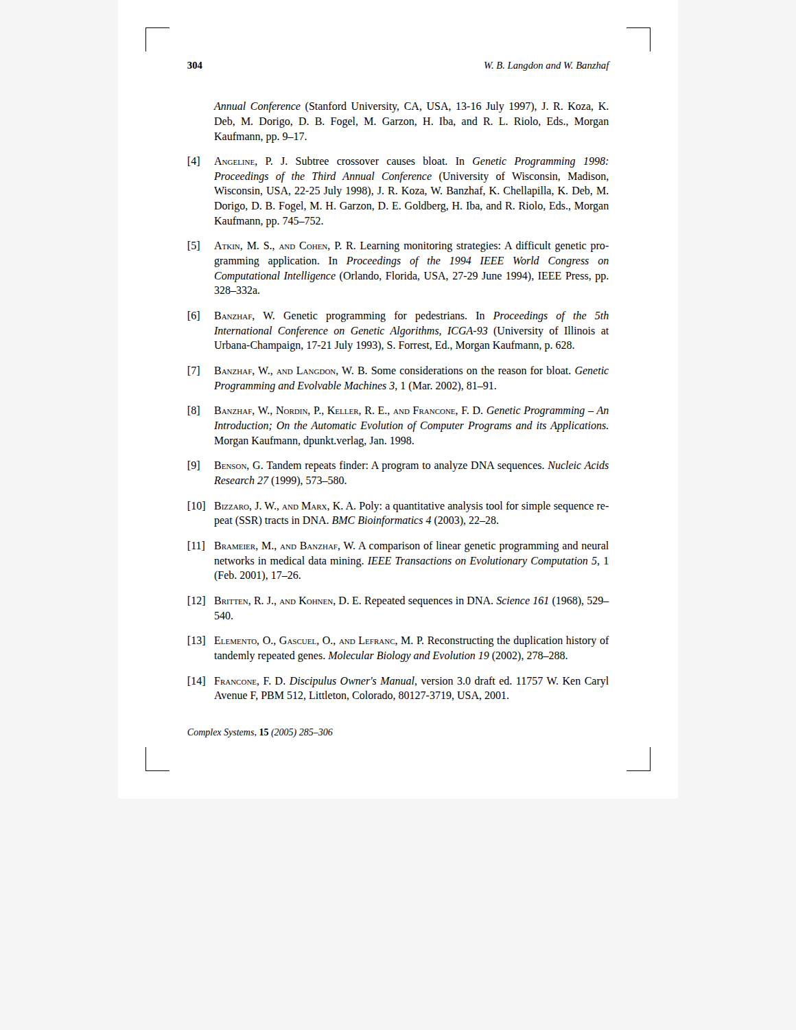304 W. B. Langdon and W. Banzhaf
Annual Conference (Stanford University, CA, USA, 13-16 July 1997), J. R. Koza, K. Deb, M. Dorigo, D. B. Fogel, M. Garzon, H. Iba, and R. L. Riolo, Eds., Morgan Kaufmann, pp. 9–17.
[4] Angeline, P. J. Subtree crossover causes bloat. In Genetic Programming 1998: Proceedings of the Third Annual Conference (University of Wisconsin, Madison, Wisconsin, USA, 22-25 July 1998), J. R. Koza, W. Banzhaf, K. Chellapilla, K. Deb, M. Dorigo, D. B. Fogel, M. H. Garzon, D. E. Goldberg, H. Iba, and R. Riolo, Eds., Morgan Kaufmann, pp. 745–752.
[5] Atkin, M. S., and Cohen, P. R. Learning monitoring strategies: A difficult genetic programming application. In Proceedings of the 1994 IEEE World Congress on Computational Intelligence (Orlando, Florida, USA, 27-29 June 1994), IEEE Press, pp. 328–332a.
[6] Banzhaf, W. Genetic programming for pedestrians. In Proceedings of the 5th International Conference on Genetic Algorithms, ICGA-93 (University of Illinois at Urbana-Champaign, 17-21 July 1993), S. Forrest, Ed., Morgan Kaufmann, p. 628.
[7] Banzhaf, W., and Langdon, W. B. Some considerations on the reason for bloat. Genetic Programming and Evolvable Machines 3, 1 (Mar. 2002), 81–91.
[8] Banzhaf, W., Nordin, P., Keller, R. E., and Francone, F. D. Genetic Programming – An Introduction; On the Automatic Evolution of Computer Programs and its Applications. Morgan Kaufmann, dpunkt.verlag, Jan. 1998.
[9] Benson, G. Tandem repeats finder: A program to analyze DNA sequences. Nucleic Acids Research 27 (1999), 573–580.
[10] Bizzaro, J. W., and Marx, K. A. Poly: a quantitative analysis tool for simple sequence repeat (SSR) tracts in DNA. BMC Bioinformatics 4 (2003), 22–28.
[11] Brameier, M., and Banzhaf, W. A comparison of linear genetic programming and neural networks in medical data mining. IEEE Transactions on Evolutionary Computation 5, 1 (Feb. 2001), 17–26.
[12] Britten, R. J., and Kohnen, D. E. Repeated sequences in DNA. Science 161 (1968), 529–540.
[13] Elemento, O., Gascuel, O., and Lefranc, M. P. Reconstructing the duplication history of tandemly repeated genes. Molecular Biology and Evolution 19 (2002), 278–288.
[14] Francone, F. D. Discipulus Owner's Manual, version 3.0 draft ed. 11757 W. Ken Caryl Avenue F, PBM 512, Littleton, Colorado, 80127-3719, USA, 2001.
Complex Systems, 15 (2005) 285–306